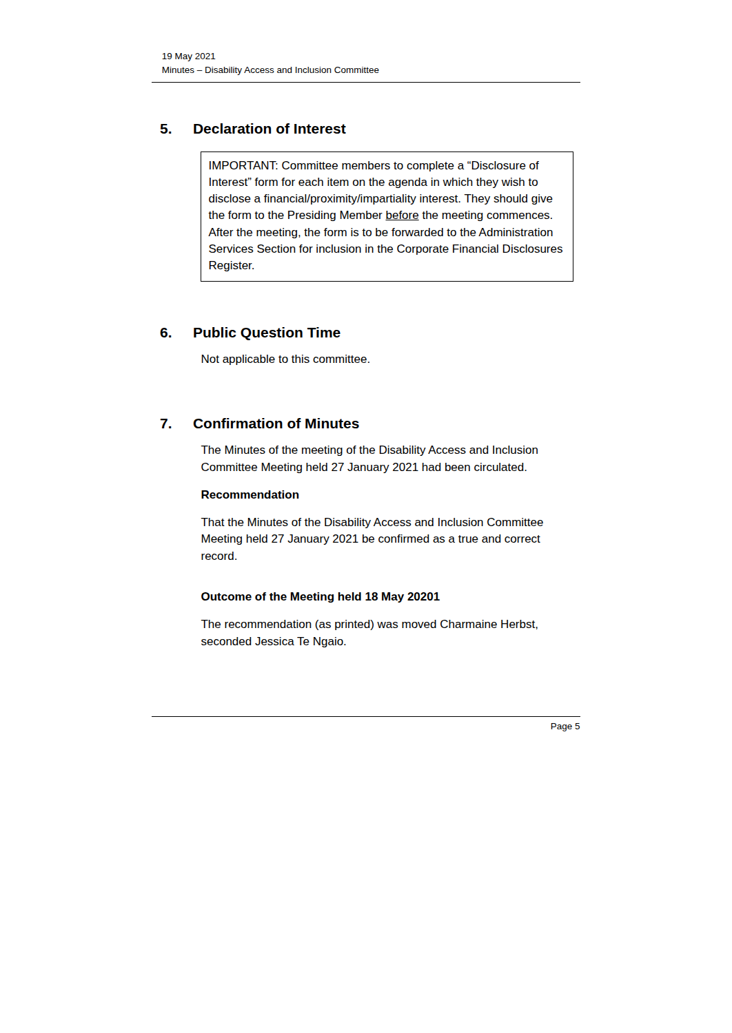19 May 2021
Minutes – Disability Access and Inclusion Committee
5.
Declaration of Interest
IMPORTANT: Committee members to complete a “Disclosure of Interest” form for each item on the agenda in which they wish to disclose a financial/proximity/impartiality interest. They should give the form to the Presiding Member before the meeting commences. After the meeting, the form is to be forwarded to the Administration Services Section for inclusion in the Corporate Financial Disclosures Register.
6.
Public Question Time
Not applicable to this committee.
7.
Confirmation of Minutes
The Minutes of the meeting of the Disability Access and Inclusion Committee Meeting held 27 January 2021 had been circulated.
Recommendation
That the Minutes of the Disability Access and Inclusion Committee Meeting held 27 January 2021 be confirmed as a true and correct record.
Outcome of the Meeting held 18 May 20201
The recommendation (as printed) was moved Charmaine Herbst, seconded Jessica Te Ngaio.
Page 5